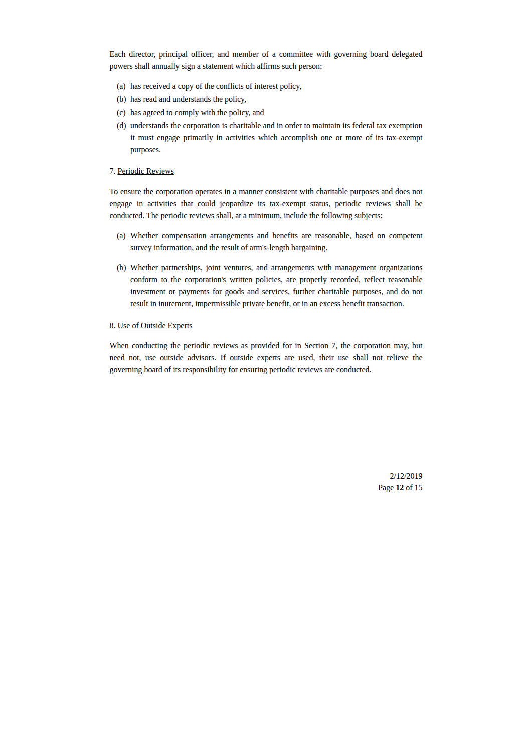Each director, principal officer, and member of a committee with governing board delegated powers shall annually sign a statement which affirms such person:
(a) has received a copy of the conflicts of interest policy,
(b) has read and understands the policy,
(c) has agreed to comply with the policy, and
(d) understands the corporation is charitable and in order to maintain its federal tax exemption it must engage primarily in activities which accomplish one or more of its tax-exempt purposes.
7. Periodic Reviews
To ensure the corporation operates in a manner consistent with charitable purposes and does not engage in activities that could jeopardize its tax-exempt status, periodic reviews shall be conducted. The periodic reviews shall, at a minimum, include the following subjects:
(a) Whether compensation arrangements and benefits are reasonable, based on competent survey information, and the result of arm's-length bargaining.
(b) Whether partnerships, joint ventures, and arrangements with management organizations conform to the corporation's written policies, are properly recorded, reflect reasonable investment or payments for goods and services, further charitable purposes, and do not result in inurement, impermissible private benefit, or in an excess benefit transaction.
8. Use of Outside Experts
When conducting the periodic reviews as provided for in Section 7, the corporation may, but need not, use outside advisors. If outside experts are used, their use shall not relieve the governing board of its responsibility for ensuring periodic reviews are conducted.
2/12/2019
Page 12 of 15